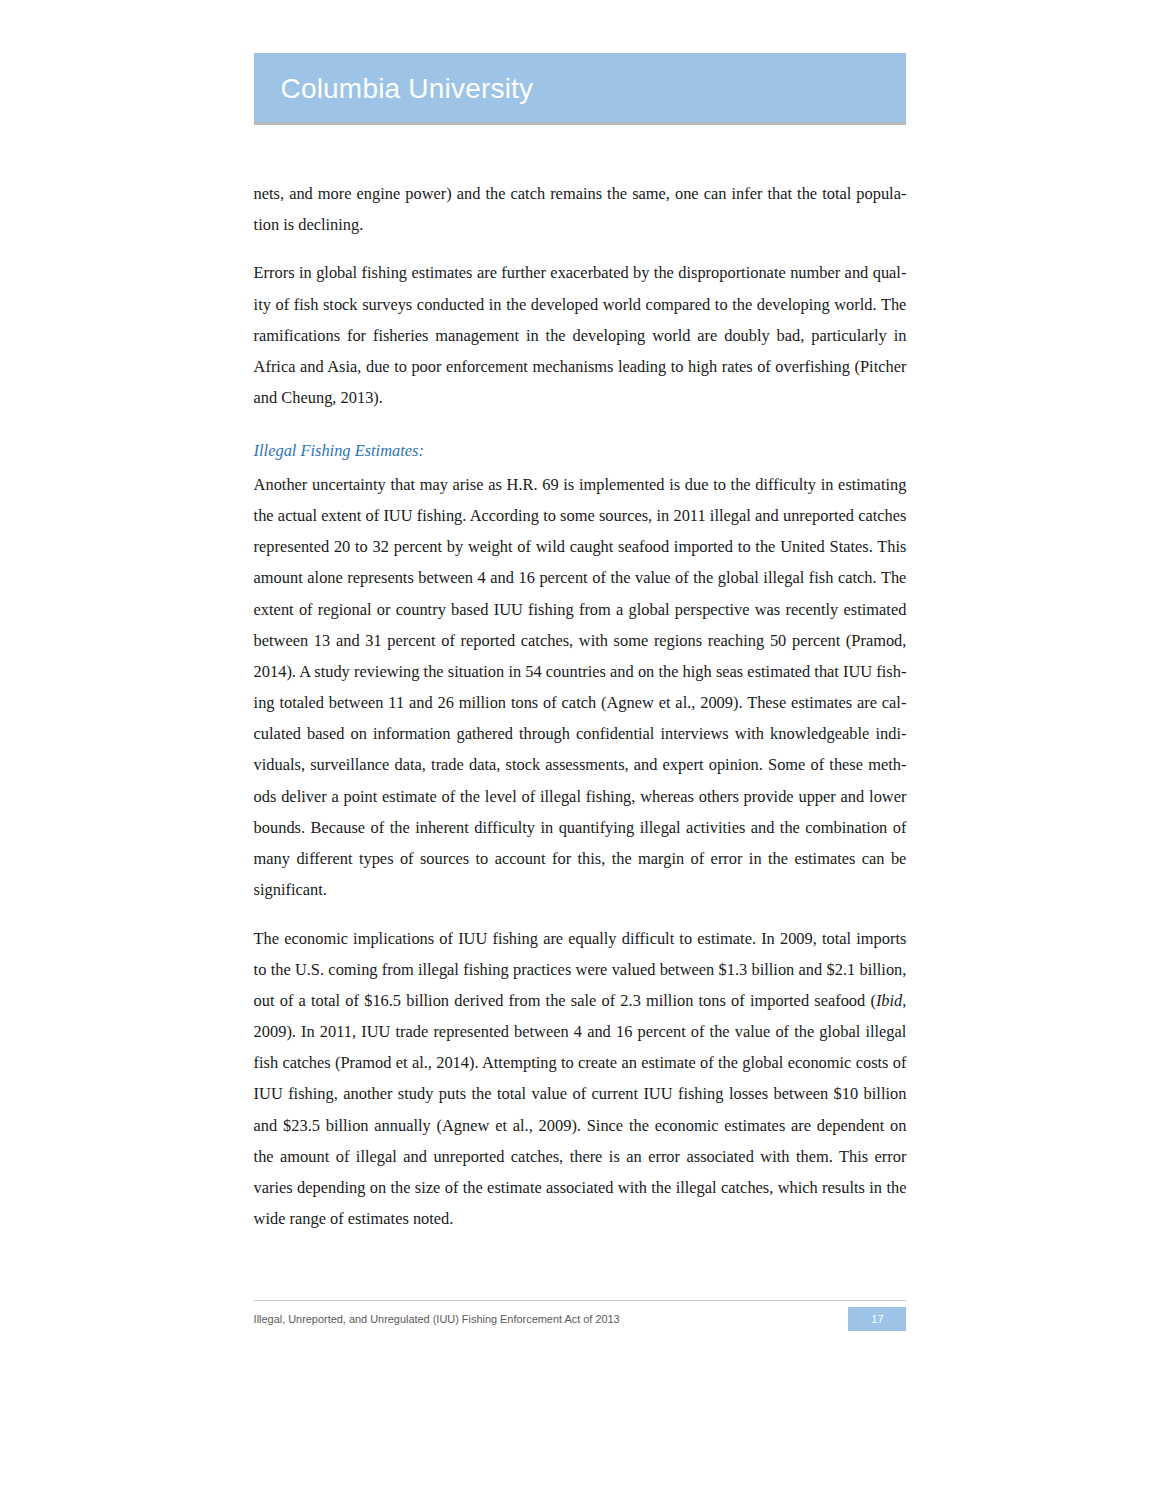Columbia University
nets, and more engine power) and the catch remains the same, one can infer that the total population is declining.
Errors in global fishing estimates are further exacerbated by the disproportionate number and quality of fish stock surveys conducted in the developed world compared to the developing world. The ramifications for fisheries management in the developing world are doubly bad, particularly in Africa and Asia, due to poor enforcement mechanisms leading to high rates of overfishing (Pitcher and Cheung, 2013).
Illegal Fishing Estimates:
Another uncertainty that may arise as H.R. 69 is implemented is due to the difficulty in estimating the actual extent of IUU fishing. According to some sources, in 2011 illegal and unreported catches represented 20 to 32 percent by weight of wild caught seafood imported to the United States. This amount alone represents between 4 and 16 percent of the value of the global illegal fish catch. The extent of regional or country based IUU fishing from a global perspective was recently estimated between 13 and 31 percent of reported catches, with some regions reaching 50 percent (Pramod, 2014). A study reviewing the situation in 54 countries and on the high seas estimated that IUU fishing totaled between 11 and 26 million tons of catch (Agnew et al., 2009). These estimates are calculated based on information gathered through confidential interviews with knowledgeable individuals, surveillance data, trade data, stock assessments, and expert opinion. Some of these methods deliver a point estimate of the level of illegal fishing, whereas others provide upper and lower bounds. Because of the inherent difficulty in quantifying illegal activities and the combination of many different types of sources to account for this, the margin of error in the estimates can be significant.
The economic implications of IUU fishing are equally difficult to estimate. In 2009, total imports to the U.S. coming from illegal fishing practices were valued between $1.3 billion and $2.1 billion, out of a total of $16.5 billion derived from the sale of 2.3 million tons of imported seafood (Ibid, 2009). In 2011, IUU trade represented between 4 and 16 percent of the value of the global illegal fish catches (Pramod et al., 2014). Attempting to create an estimate of the global economic costs of IUU fishing, another study puts the total value of current IUU fishing losses between $10 billion and $23.5 billion annually (Agnew et al., 2009). Since the economic estimates are dependent on the amount of illegal and unreported catches, there is an error associated with them. This error varies depending on the size of the estimate associated with the illegal catches, which results in the wide range of estimates noted.
Illegal, Unreported, and Unregulated (IUU) Fishing Enforcement Act of 2013
17